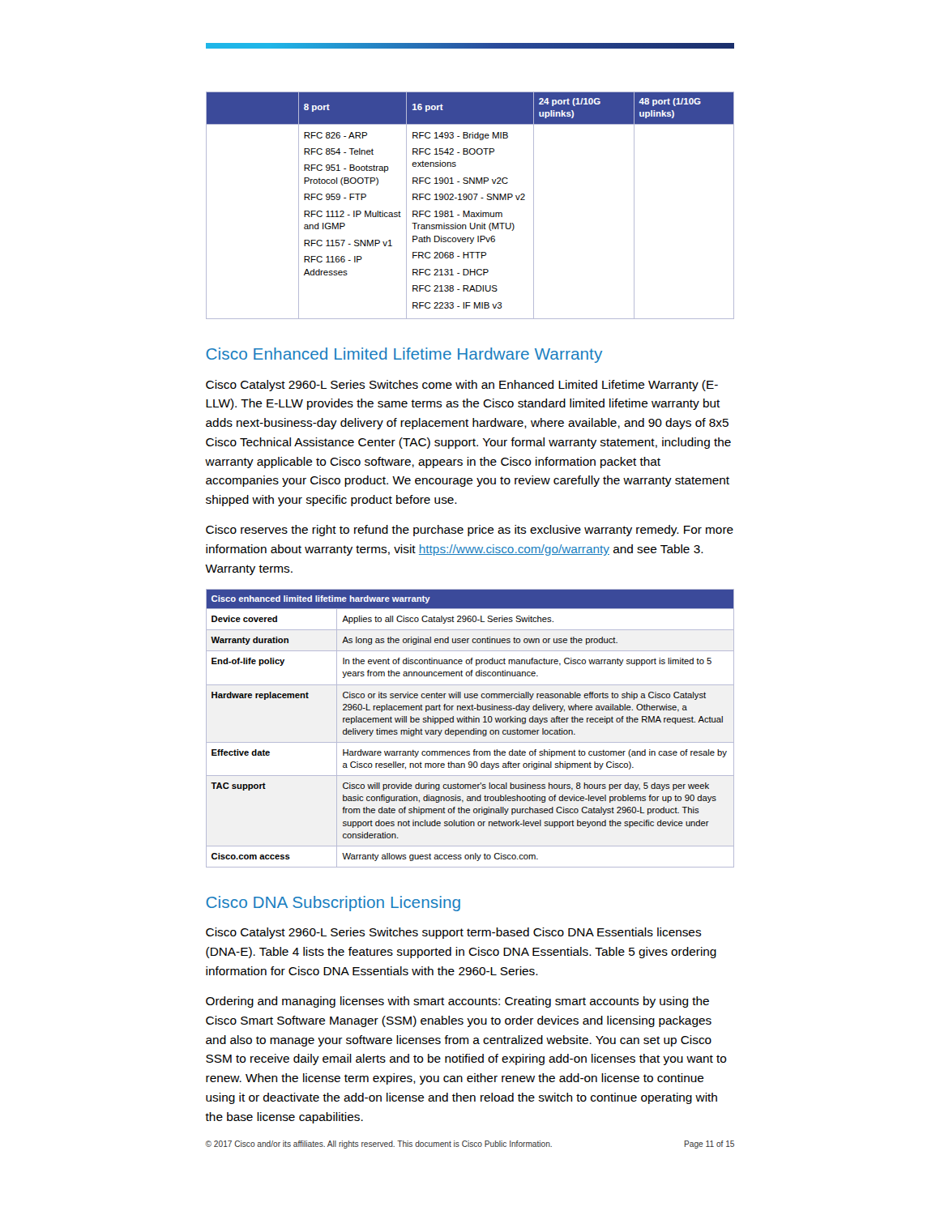| | 8 port | 16 port | 24 port (1/10G uplinks) | 48 port (1/10G uplinks) |
| --- | --- | --- | --- | --- |
| | RFC 826 - ARP RFC 854 - Telnet RFC 951 - Bootstrap Protocol (BOOTP) RFC 959 - FTP RFC 1112 - IP Multicast and IGMP RFC 1157 - SNMP v1 RFC 1166 - IP Addresses | RFC 1493 - Bridge MIB RFC 1542 - BOOTP extensions RFC 1901 - SNMP v2C RFC 1902-1907 - SNMP v2 RFC 1981 - Maximum Transmission Unit (MTU) Path Discovery IPv6 FRC 2068 - HTTP RFC 2131 - DHCP RFC 2138 - RADIUS RFC 2233 - IF MIB v3 | | |
Cisco Enhanced Limited Lifetime Hardware Warranty
Cisco Catalyst 2960-L Series Switches come with an Enhanced Limited Lifetime Warranty (E-LLW). The E-LLW provides the same terms as the Cisco standard limited lifetime warranty but adds next-business-day delivery of replacement hardware, where available, and 90 days of 8x5 Cisco Technical Assistance Center (TAC) support. Your formal warranty statement, including the warranty applicable to Cisco software, appears in the Cisco information packet that accompanies your Cisco product. We encourage you to review carefully the warranty statement shipped with your specific product before use.
Cisco reserves the right to refund the purchase price as its exclusive warranty remedy. For more information about warranty terms, visit https://www.cisco.com/go/warranty and see Table 3. Warranty terms.
| Cisco enhanced limited lifetime hardware warranty |
| --- |
| Device covered | Applies to all Cisco Catalyst 2960-L Series Switches. |
| Warranty duration | As long as the original end user continues to own or use the product. |
| End-of-life policy | In the event of discontinuance of product manufacture, Cisco warranty support is limited to 5 years from the announcement of discontinuance. |
| Hardware replacement | Cisco or its service center will use commercially reasonable efforts to ship a Cisco Catalyst 2960-L replacement part for next-business-day delivery, where available. Otherwise, a replacement will be shipped within 10 working days after the receipt of the RMA request. Actual delivery times might vary depending on customer location. |
| Effective date | Hardware warranty commences from the date of shipment to customer (and in case of resale by a Cisco reseller, not more than 90 days after original shipment by Cisco). |
| TAC support | Cisco will provide during customer's local business hours, 8 hours per day, 5 days per week basic configuration, diagnosis, and troubleshooting of device-level problems for up to 90 days from the date of shipment of the originally purchased Cisco Catalyst 2960-L product. This support does not include solution or network-level support beyond the specific device under consideration. |
| Cisco.com access | Warranty allows guest access only to Cisco.com. |
Cisco DNA Subscription Licensing
Cisco Catalyst 2960-L Series Switches support term-based Cisco DNA Essentials licenses (DNA-E). Table 4 lists the features supported in Cisco DNA Essentials. Table 5 gives ordering information for Cisco DNA Essentials with the 2960-L Series.
Ordering and managing licenses with smart accounts: Creating smart accounts by using the Cisco Smart Software Manager (SSM) enables you to order devices and licensing packages and also to manage your software licenses from a centralized website. You can set up Cisco SSM to receive daily email alerts and to be notified of expiring add-on licenses that you want to renew. When the license term expires, you can either renew the add-on license to continue using it or deactivate the add-on license and then reload the switch to continue operating with the base license capabilities.
© 2017 Cisco and/or its affiliates. All rights reserved. This document is Cisco Public Information. Page 11 of 15